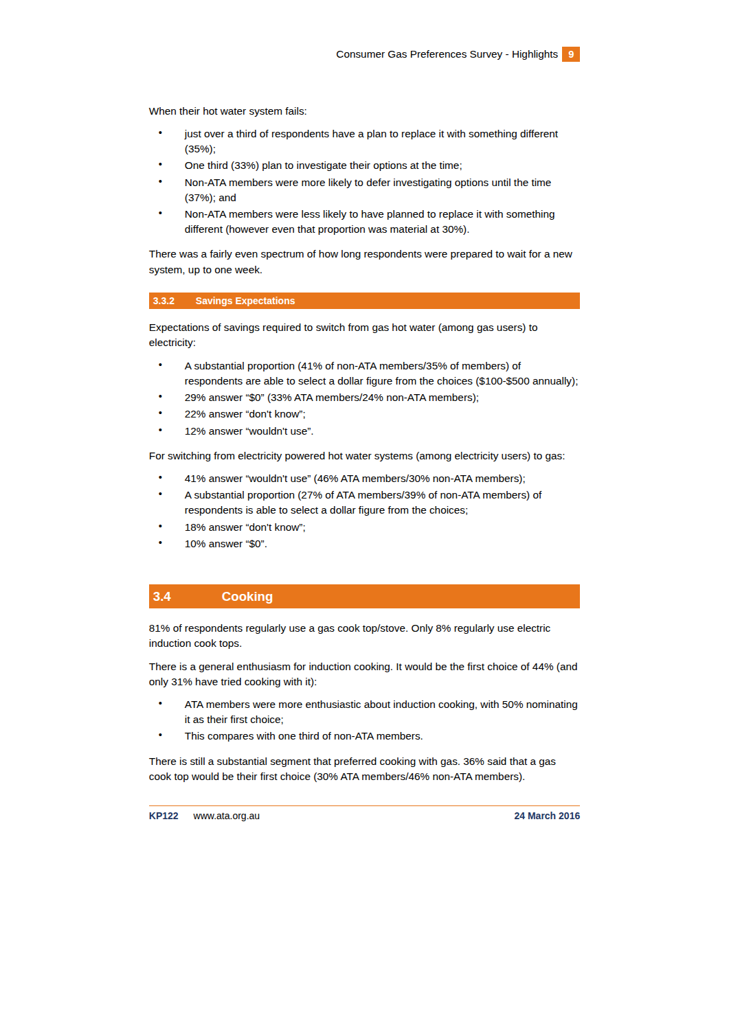Consumer Gas Preferences Survey - Highlights 9
When their hot water system fails:
just over a third of respondents have a plan to replace it with something different (35%);
One third (33%) plan to investigate their options at the time;
Non-ATA members were more likely to defer investigating options until the time (37%); and
Non-ATA members were less likely to have planned to replace it with something different (however even that proportion was material at 30%).
There was a fairly even spectrum of how long respondents were prepared to wait for a new system, up to one week.
3.3.2 Savings Expectations
Expectations of savings required to switch from gas hot water (among gas users) to electricity:
A substantial proportion (41% of non-ATA members/35% of members) of respondents are able to select a dollar figure from the choices ($100-$500 annually);
29% answer “$0” (33% ATA members/24% non-ATA members);
22% answer “don't know”;
12% answer “wouldn't use”.
For switching from electricity powered hot water systems (among electricity users) to gas:
41% answer “wouldn't use” (46% ATA members/30% non-ATA members);
A substantial proportion (27% of ATA members/39% of non-ATA members) of respondents is able to select a dollar figure from the choices;
18% answer “don't know”;
10% answer “$0”.
3.4 Cooking
81% of respondents regularly use a gas cook top/stove. Only 8% regularly use electric induction cook tops.
There is a general enthusiasm for induction cooking. It would be the first choice of 44% (and only 31% have tried cooking with it):
ATA members were more enthusiastic about induction cooking, with 50% nominating it as their first choice;
This compares with one third of non-ATA members.
There is still a substantial segment that preferred cooking with gas. 36% said that a gas cook top would be their first choice (30% ATA members/46% non-ATA members).
KP122 www.ata.org.au
24 March 2016